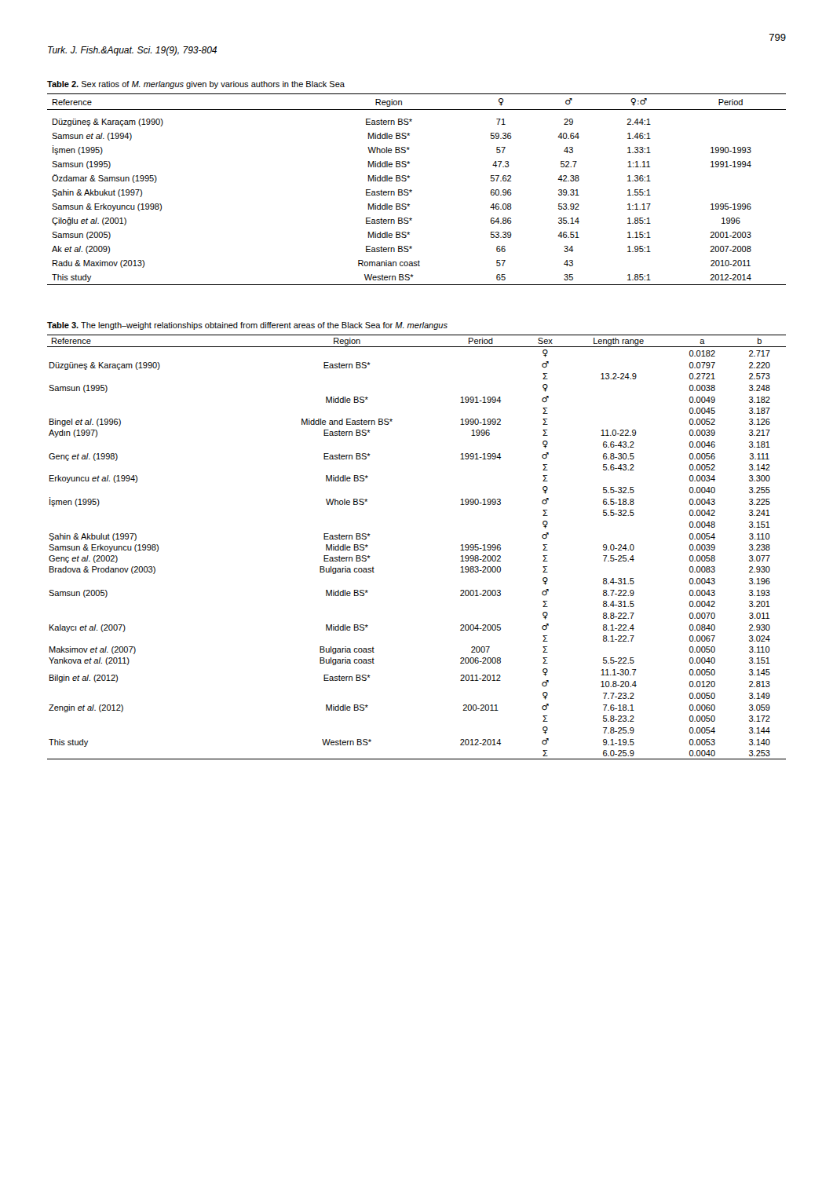799
Turk. J. Fish.&Aquat. Sci. 19(9), 793-804
Table 2. Sex ratios of M. merlangus given by various authors in the Black Sea
| Reference | Region | ♀ | ♂ | ♀:♂ | Period |
| --- | --- | --- | --- | --- | --- |
| Düzgüneş & Karaçam (1990) | Eastern BS* | 71 | 29 | 2.44:1 | |
| Samsun et al . (1994) | Middle BS* | 59.36 | 40.64 | 1.46:1 | |
| İşmen (1995) | Whole BS* | 57 | 43 | 1.33:1 | 1990-1993 |
| Samsun (1995) | Middle BS* | 47.3 | 52.7 | 1:1.11 | 1991-1994 |
| Özdamar & Samsun (1995) | Middle BS* | 57.62 | 42.38 | 1.36:1 | |
| Şahin & Akbukut (1997) | Eastern BS* | 60.96 | 39.31 | 1.55:1 | |
| Samsun & Erkoyuncu (1998) | Middle BS* | 46.08 | 53.92 | 1:1.17 | 1995-1996 |
| Çiloğlu et al . (2001) | Eastern BS* | 64.86 | 35.14 | 1.85:1 | 1996 |
| Samsun (2005) | Middle BS* | 53.39 | 46.51 | 1.15:1 | 2001-2003 |
| Ak et al . (2009) | Eastern BS* | 66 | 34 | 1.95:1 | 2007-2008 |
| Radu & Maximov (2013) | Romanian coast | 57 | 43 | | 2010-2011 |
| This study | Western BS* | 65 | 35 | 1.85:1 | 2012-2014 |
Table 3. The length–weight relationships obtained from different areas of the Black Sea for M. merlangus
| Reference | Region | Period | Sex | Length range | a | b |
| --- | --- | --- | --- | --- | --- | --- |
| | | | ♀ | | 0.0182 | 2.717 |
| Düzgüneş & Karaçam (1990) | Eastern BS* | | ♂ | | 0.0797 | 2.220 |
| | | | Σ | 13.2-24.9 | 0.2721 | 2.573 |
| Samsun (1995) | | | ♀ | | 0.0038 | 3.248 |
| | Middle BS* | 1991-1994 | ♂ | | 0.0049 | 3.182 |
| | | | Σ | | 0.0045 | 3.187 |
| Bingel et al . (1996) | Middle and Eastern BS* | 1990-1992 | Σ | | 0.0052 | 3.126 |
| Aydın (1997) | Eastern BS* | 1996 | Σ | 11.0-22.9 | 0.0039 | 3.217 |
| | | | ♀ | 6.6-43.2 | 0.0046 | 3.181 |
| Genç et al . (1998) | Eastern BS* | 1991-1994 | ♂ | 6.8-30.5 | 0.0056 | 3.111 |
| | | | Σ | 5.6-43.2 | 0.0052 | 3.142 |
| Erkoyuncu et al . (1994) | Middle BS* | | Σ | | 0.0034 | 3.300 |
| | | | ♀ | 5.5-32.5 | 0.0040 | 3.255 |
| İşmen (1995) | Whole BS* | 1990-1993 | ♂ | 6.5-18.8 | 0.0043 | 3.225 |
| | | | Σ | 5.5-32.5 | 0.0042 | 3.241 |
| | | | ♀ | | 0.0048 | 3.151 |
| Şahin & Akbulut (1997) | Eastern BS* | | ♂ | | 0.0054 | 3.110 |
| Samsun & Erkoyuncu (1998) | Middle BS* | 1995-1996 | Σ | 9.0-24.0 | 0.0039 | 3.238 |
| Genç et al . (2002) | Eastern BS* | 1998-2002 | Σ | 7.5-25.4 | 0.0058 | 3.077 |
| Bradova & Prodanov (2003) | Bulgaria coast | 1983-2000 | Σ | | 0.0083 | 2.930 |
| | | | ♀ | 8.4-31.5 | 0.0043 | 3.196 |
| Samsun (2005) | Middle BS* | 2001-2003 | ♂ | 8.7-22.9 | 0.0043 | 3.193 |
| | | | Σ | 8.4-31.5 | 0.0042 | 3.201 |
| | | | ♀ | 8.8-22.7 | 0.0070 | 3.011 |
| Kalaycı et al . (2007) | Middle BS* | 2004-2005 | ♂ | 8.1-22.4 | 0.0840 | 2.930 |
| | | | Σ | 8.1-22.7 | 0.0067 | 3.024 |
| Maksimov et al . (2007) | Bulgaria coast | 2007 | Σ | | 0.0050 | 3.110 |
| Yankova et al . (2011) | Bulgaria coast | 2006-2008 | Σ | 5.5-22.5 | 0.0040 | 3.151 |
| Bilgin et al . (2012) | Eastern BS* | 2011-2012 | ♀ | 11.1-30.7 | 0.0050 | 3.145 |
| ♂ | 10.8-20.4 | 0.0120 | 2.813 |
| | | | ♀ | 7.7-23.2 | 0.0050 | 3.149 |
| Zengin et al . (2012) | Middle BS* | 200-2011 | ♂ | 7.6-18.1 | 0.0060 | 3.059 |
| | | | Σ | 5.8-23.2 | 0.0050 | 3.172 |
| | | | ♀ | 7.8-25.9 | 0.0054 | 3.144 |
| This study | Western BS* | 2012-2014 | ♂ | 9.1-19.5 | 0.0053 | 3.140 |
| | | | Σ | 6.0-25.9 | 0.0040 | 3.253 |